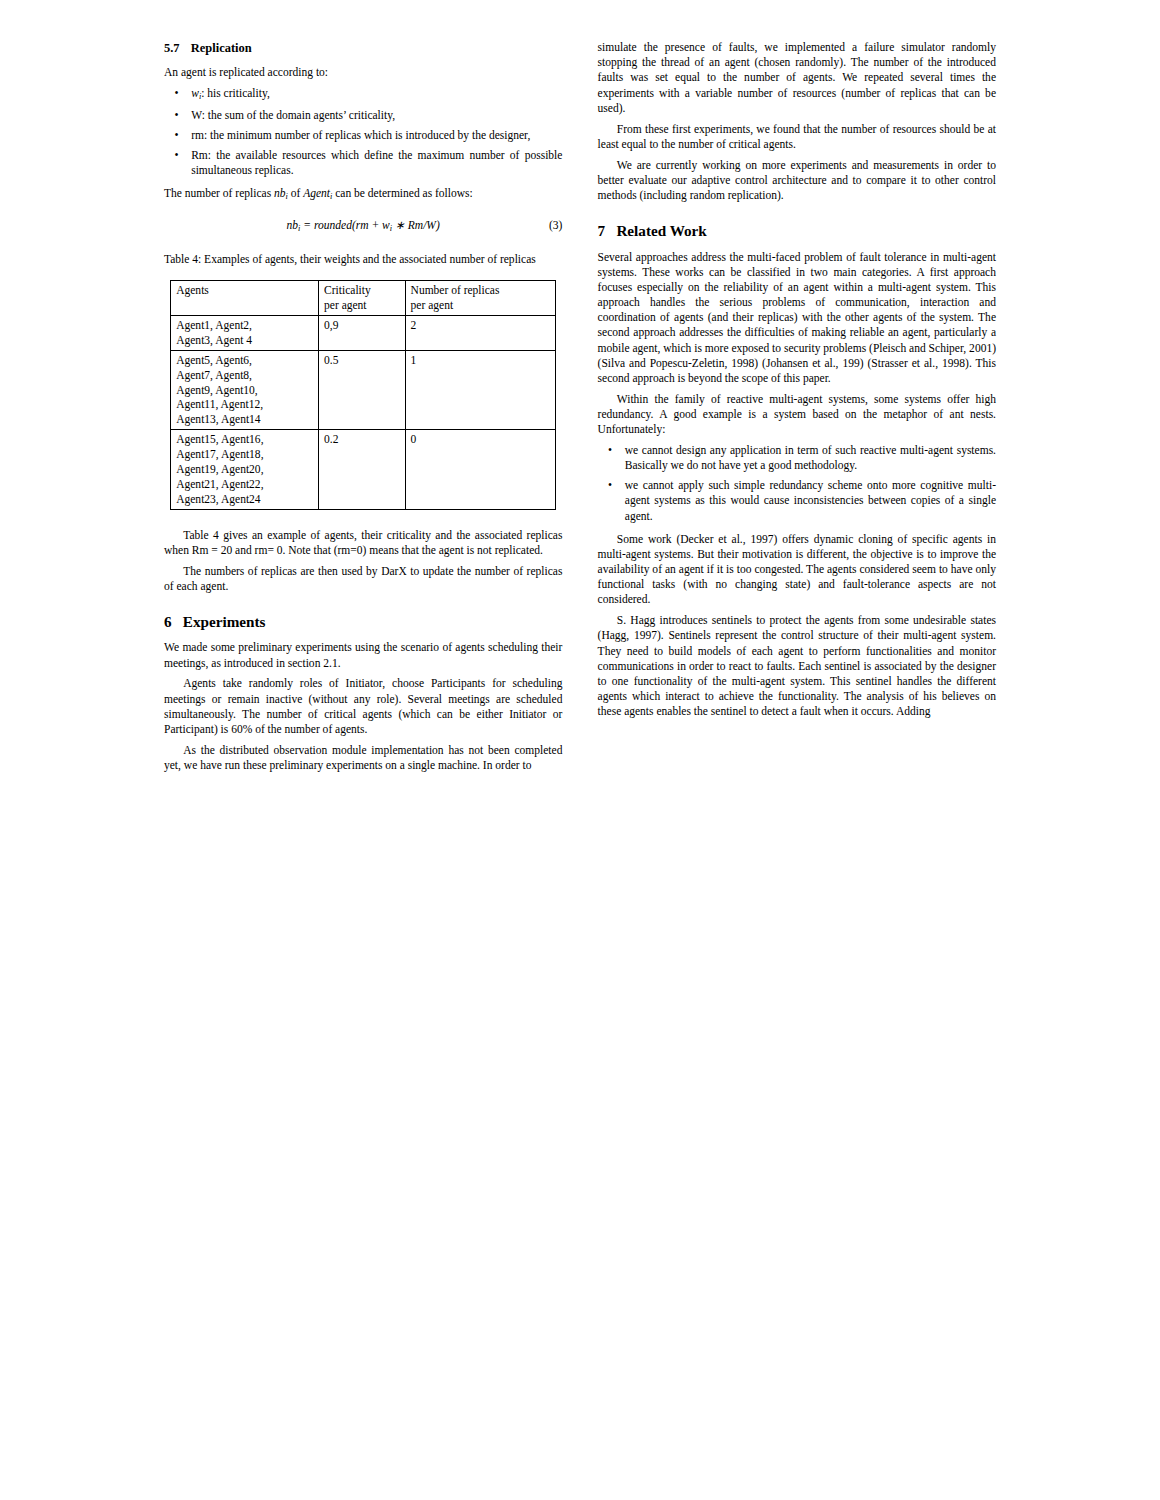5.7 Replication
An agent is replicated according to:
wi: his criticality,
W: the sum of the domain agents’ criticality,
rm: the minimum number of replicas which is introduced by the designer,
Rm: the available resources which define the maximum number of possible simultaneous replicas.
The number of replicas nbi of Agenti can be determined as follows:
nbi = rounded(rm + wi ∗ Rm/W) (3)
Table 4: Examples of agents, their weights and the associated number of replicas
| Agents | Criticality per agent | Number of replicas per agent |
| --- | --- | --- |
| Agent1, Agent2, Agent3, Agent 4 | 0,9 | 2 |
| Agent5, Agent6, Agent7, Agent8, Agent9, Agent10, Agent11, Agent12, Agent13, Agent14 | 0.5 | 1 |
| Agent15, Agent16, Agent17, Agent18, Agent19, Agent20, Agent21, Agent22, Agent23, Agent24 | 0.2 | 0 |
Table 4 gives an example of agents, their criticality and the associated replicas when Rm = 20 and rm= 0. Note that (rm=0) means that the agent is not replicated.
The numbers of replicas are then used by DarX to update the number of replicas of each agent.
6 Experiments
We made some preliminary experiments using the scenario of agents scheduling their meetings, as introduced in section 2.1.
Agents take randomly roles of Initiator, choose Participants for scheduling meetings or remain inactive (without any role). Several meetings are scheduled simultaneously. The number of critical agents (which can be either Initiator or Participant) is 60% of the number of agents.
As the distributed observation module implementation has not been completed yet, we have run these preliminary experiments on a single machine. In order to
simulate the presence of faults, we implemented a failure simulator randomly stopping the thread of an agent (chosen randomly). The number of the introduced faults was set equal to the number of agents. We repeated several times the experiments with a variable number of resources (number of replicas that can be used).
From these first experiments, we found that the number of resources should be at least equal to the number of critical agents.
We are currently working on more experiments and measurements in order to better evaluate our adaptive control architecture and to compare it to other control methods (including random replication).
7 Related Work
Several approaches address the multi-faced problem of fault tolerance in multi-agent systems. These works can be classified in two main categories. A first approach focuses especially on the reliability of an agent within a multi-agent system. This approach handles the serious problems of communication, interaction and coordination of agents (and their replicas) with the other agents of the system. The second approach addresses the difficulties of making reliable an agent, particularly a mobile agent, which is more exposed to security problems (Pleisch and Schiper, 2001) (Silva and Popescu-Zeletin, 1998) (Johansen et al., 199) (Strasser et al., 1998). This second approach is beyond the scope of this paper.
Within the family of reactive multi-agent systems, some systems offer high redundancy. A good example is a system based on the metaphor of ant nests. Unfortunately:
we cannot design any application in term of such reactive multi-agent systems. Basically we do not have yet a good methodology.
we cannot apply such simple redundancy scheme onto more cognitive multi-agent systems as this would cause inconsistencies between copies of a single agent.
Some work (Decker et al., 1997) offers dynamic cloning of specific agents in multi-agent systems. But their motivation is different, the objective is to improve the availability of an agent if it is too congested. The agents considered seem to have only functional tasks (with no changing state) and fault-tolerance aspects are not considered.
S. Hagg introduces sentinels to protect the agents from some undesirable states (Hagg, 1997). Sentinels represent the control structure of their multi-agent system. They need to build models of each agent to perform functionalities and monitor communications in order to react to faults. Each sentinel is associated by the designer to one functionality of the multi-agent system. This sentinel handles the different agents which interact to achieve the functionality. The analysis of his believes on these agents enables the sentinel to detect a fault when it occurs. Adding